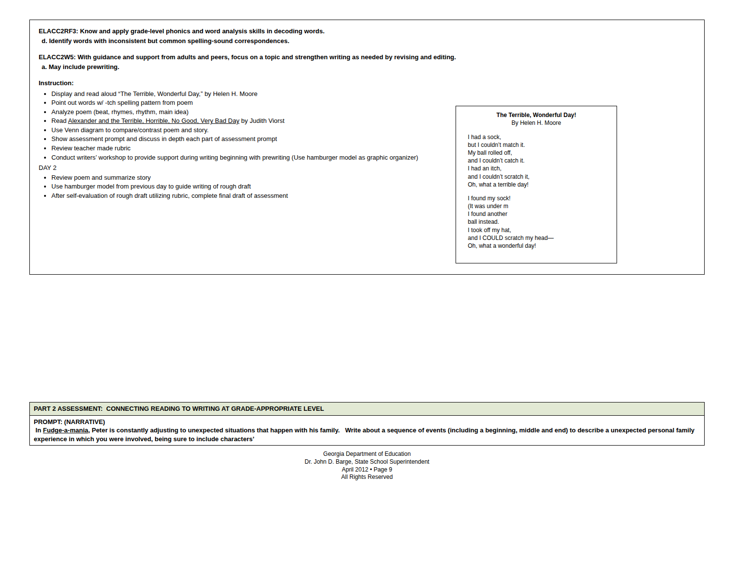ELACC2RF3: Know and apply grade-level phonics and word analysis skills in decoding words.
d. Identify words with inconsistent but common spelling-sound correspondences.
ELACC2W5: With guidance and support from adults and peers, focus on a topic and strengthen writing as needed by revising and editing.
a. May include prewriting.
Instruction:
Display and read aloud “The Terrible, Wonderful Day,” by Helen H. Moore
Point out words w/ -tch spelling pattern from poem
Analyze poem (beat, rhymes, rhythm, main idea)
Read Alexander and the Terrible, Horrible, No Good, Very Bad Day by Judith Viorst
Use Venn diagram to compare/contrast poem and story.
Show assessment prompt and discuss in depth each part of assessment prompt
Review teacher made rubric
Conduct writers’ workshop to provide support during writing beginning with prewriting (Use hamburger model as graphic organizer)
DAY 2
Review poem and summarize story
Use hamburger model from previous day to guide writing of rough draft
After self-evaluation of rough draft utilizing rubric, complete final draft of assessment
The Terrible, Wonderful Day!
By Helen H. Moore
I had a sock,
but I couldn’t match it.
My ball rolled off,
and I couldn’t catch it.
I had an itch,
and I couldn’t scratch it,
Oh, what a terrible day!
I found my sock!
(It was under m
I found another
ball instead.
I took off my hat,
and I COULD scratch my head—
Oh, what a wonderful day!
PART 2 ASSESSMENT: CONNECTING READING TO WRITING AT GRADE-APPROPRIATE LEVEL
PROMPT: (NARRATIVE)
In Fudge-a-mania, Peter is constantly adjusting to unexpected situations that happen with his family. Write about a sequence of events (including a beginning, middle and end) to describe a unexpected personal family experience in which you were involved, being sure to include characters’
Georgia Department of Education
Dr. John D. Barge, State School Superintendent
April 2012 • Page 9
All Rights Reserved